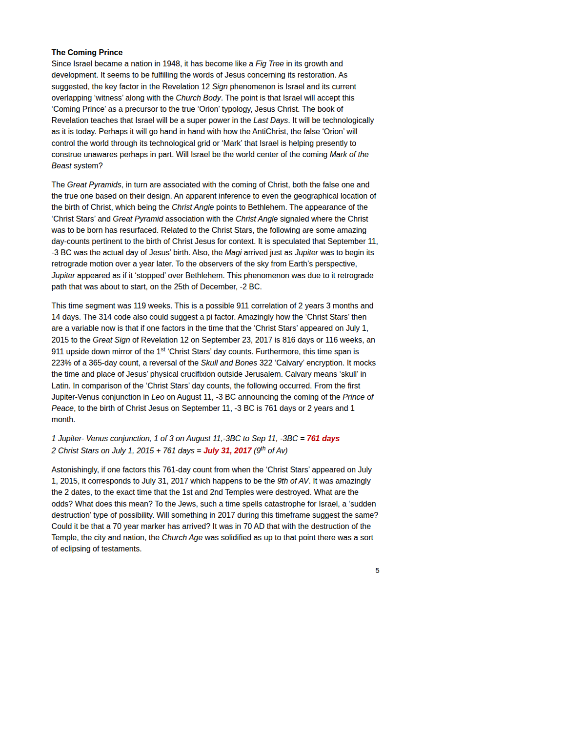The Coming Prince
Since Israel became a nation in 1948, it has become like a Fig Tree in its growth and development. It seems to be fulfilling the words of Jesus concerning its restoration. As suggested, the key factor in the Revelation 12 Sign phenomenon is Israel and its current overlapping ‘witness’ along with the Church Body. The point is that Israel will accept this ‘Coming Prince’ as a precursor to the true ‘Orion’ typology, Jesus Christ. The book of Revelation teaches that Israel will be a super power in the Last Days. It will be technologically as it is today. Perhaps it will go hand in hand with how the AntiChrist, the false ‘Orion’ will control the world through its technological grid or ‘Mark’ that Israel is helping presently to construe unawares perhaps in part. Will Israel be the world center of the coming Mark of the Beast system?
The Great Pyramids, in turn are associated with the coming of Christ, both the false one and the true one based on their design. An apparent inference to even the geographical location of the birth of Christ, which being the Christ Angle points to Bethlehem. The appearance of the ‘Christ Stars’ and Great Pyramid association with the Christ Angle signaled where the Christ was to be born has resurfaced. Related to the Christ Stars, the following are some amazing day-counts pertinent to the birth of Christ Jesus for context. It is speculated that September 11, -3 BC was the actual day of Jesus’ birth. Also, the Magi arrived just as Jupiter was to begin its retrograde motion over a year later. To the observers of the sky from Earth’s perspective, Jupiter appeared as if it ‘stopped’ over Bethlehem. This phenomenon was due to it retrograde path that was about to start, on the 25th of December, -2 BC.
This time segment was 119 weeks. This is a possible 911 correlation of 2 years 3 months and 14 days. The 314 code also could suggest a pi factor. Amazingly how the ‘Christ Stars’ then are a variable now is that if one factors in the time that the ‘Christ Stars’ appeared on July 1, 2015 to the Great Sign of Revelation 12 on September 23, 2017 is 816 days or 116 weeks, an 911 upside down mirror of the 1st ‘Christ Stars’ day counts. Furthermore, this time span is 223% of a 365-day count, a reversal of the Skull and Bones 322 ‘Calvary’ encryption. It mocks the time and place of Jesus’ physical crucifixion outside Jerusalem. Calvary means ‘skull’ in Latin. In comparison of the ‘Christ Stars’ day counts, the following occurred. From the first Jupiter-Venus conjunction in Leo on August 11, -3 BC announcing the coming of the Prince of Peace, to the birth of Christ Jesus on September 11, -3 BC is 761 days or 2 years and 1 month.
1 Jupiter- Venus conjunction, 1 of 3 on August 11,-3BC to Sep 11, -3BC = 761 days
2 Christ Stars on July 1, 2015 + 761 days = July 31, 2017 (9th of Av)
Astonishingly, if one factors this 761-day count from when the ‘Christ Stars’ appeared on July 1, 2015, it corresponds to July 31, 2017 which happens to be the 9th of AV. It was amazingly the 2 dates, to the exact time that the 1st and 2nd Temples were destroyed. What are the odds? What does this mean? To the Jews, such a time spells catastrophe for Israel, a ‘sudden destruction’ type of possibility. Will something in 2017 during this timeframe suggest the same? Could it be that a 70 year marker has arrived? It was in 70 AD that with the destruction of the Temple, the city and nation, the Church Age was solidified as up to that point there was a sort of eclipsing of testaments.
5